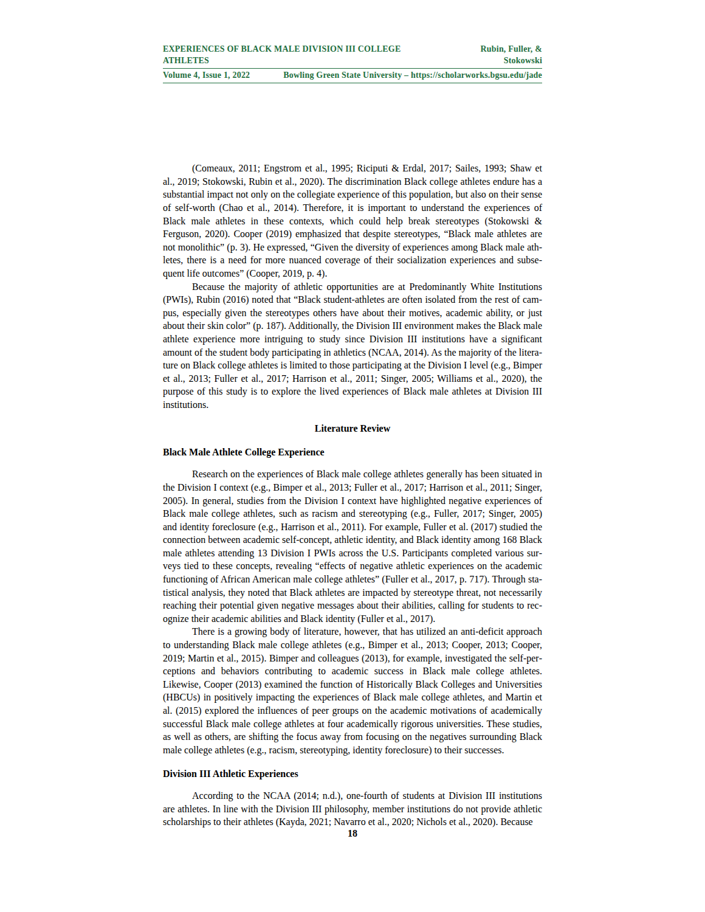EXPERIENCES OF BLACK MALE DIVISION III COLLEGE ATHLETES Rubin, Fuller, & Stokowski
Volume 4, Issue 1, 2022 Bowling Green State University – https://scholarworks.bgsu.edu/jade
(Comeaux, 2011; Engstrom et al., 1995; Riciputi & Erdal, 2017; Sailes, 1993; Shaw et al., 2019; Stokowski, Rubin et al., 2020). The discrimination Black college athletes endure has a substantial impact not only on the collegiate experience of this population, but also on their sense of self-worth (Chao et al., 2014). Therefore, it is important to understand the experiences of Black male athletes in these contexts, which could help break stereotypes (Stokowski & Ferguson, 2020). Cooper (2019) emphasized that despite stereotypes, “Black male athletes are not monolithic” (p. 3). He expressed, “Given the diversity of experiences among Black male athletes, there is a need for more nuanced coverage of their socialization experiences and subsequent life outcomes” (Cooper, 2019, p. 4).
Because the majority of athletic opportunities are at Predominantly White Institutions (PWIs), Rubin (2016) noted that “Black student-athletes are often isolated from the rest of campus, especially given the stereotypes others have about their motives, academic ability, or just about their skin color” (p. 187). Additionally, the Division III environment makes the Black male athlete experience more intriguing to study since Division III institutions have a significant amount of the student body participating in athletics (NCAA, 2014). As the majority of the literature on Black college athletes is limited to those participating at the Division I level (e.g., Bimper et al., 2013; Fuller et al., 2017; Harrison et al., 2011; Singer, 2005; Williams et al., 2020), the purpose of this study is to explore the lived experiences of Black male athletes at Division III institutions.
Literature Review
Black Male Athlete College Experience
Research on the experiences of Black male college athletes generally has been situated in the Division I context (e.g., Bimper et al., 2013; Fuller et al., 2017; Harrison et al., 2011; Singer, 2005). In general, studies from the Division I context have highlighted negative experiences of Black male college athletes, such as racism and stereotyping (e.g., Fuller, 2017; Singer, 2005) and identity foreclosure (e.g., Harrison et al., 2011). For example, Fuller et al. (2017) studied the connection between academic self-concept, athletic identity, and Black identity among 168 Black male athletes attending 13 Division I PWIs across the U.S. Participants completed various surveys tied to these concepts, revealing “effects of negative athletic experiences on the academic functioning of African American male college athletes” (Fuller et al., 2017, p. 717). Through statistical analysis, they noted that Black athletes are impacted by stereotype threat, not necessarily reaching their potential given negative messages about their abilities, calling for students to recognize their academic abilities and Black identity (Fuller et al., 2017).
There is a growing body of literature, however, that has utilized an anti-deficit approach to understanding Black male college athletes (e.g., Bimper et al., 2013; Cooper, 2013; Cooper, 2019; Martin et al., 2015). Bimper and colleagues (2013), for example, investigated the self-perceptions and behaviors contributing to academic success in Black male college athletes. Likewise, Cooper (2013) examined the function of Historically Black Colleges and Universities (HBCUs) in positively impacting the experiences of Black male college athletes, and Martin et al. (2015) explored the influences of peer groups on the academic motivations of academically successful Black male college athletes at four academically rigorous universities. These studies, as well as others, are shifting the focus away from focusing on the negatives surrounding Black male college athletes (e.g., racism, stereotyping, identity foreclosure) to their successes.
Division III Athletic Experiences
According to the NCAA (2014; n.d.), one-fourth of students at Division III institutions are athletes. In line with the Division III philosophy, member institutions do not provide athletic scholarships to their athletes (Kayda, 2021; Navarro et al., 2020; Nichols et al., 2020). Because
18